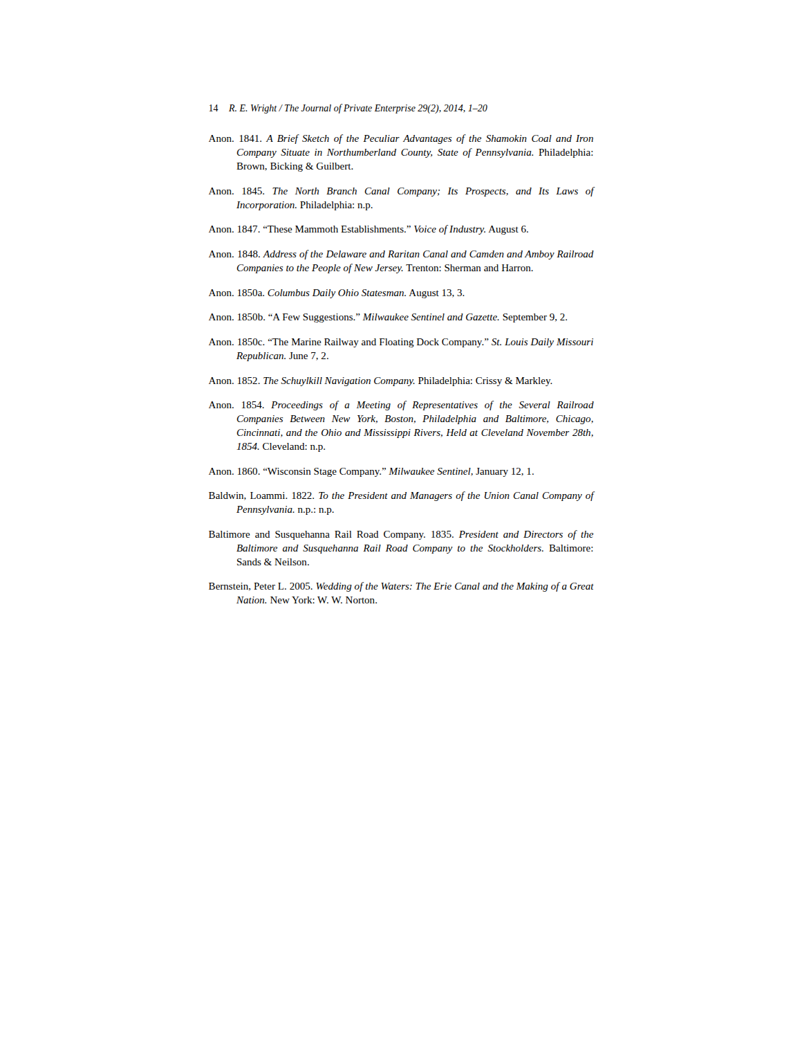14 R. E. Wright / The Journal of Private Enterprise 29(2), 2014, 1–20
Anon. 1841. A Brief Sketch of the Peculiar Advantages of the Shamokin Coal and Iron Company Situate in Northumberland County, State of Pennsylvania. Philadelphia: Brown, Bicking & Guilbert.
Anon. 1845. The North Branch Canal Company; Its Prospects, and Its Laws of Incorporation. Philadelphia: n.p.
Anon. 1847. “These Mammoth Establishments.” Voice of Industry. August 6.
Anon. 1848. Address of the Delaware and Raritan Canal and Camden and Amboy Railroad Companies to the People of New Jersey. Trenton: Sherman and Harron.
Anon. 1850a. Columbus Daily Ohio Statesman. August 13, 3.
Anon. 1850b. “A Few Suggestions.” Milwaukee Sentinel and Gazette. September 9, 2.
Anon. 1850c. “The Marine Railway and Floating Dock Company.” St. Louis Daily Missouri Republican. June 7, 2.
Anon. 1852. The Schuylkill Navigation Company. Philadelphia: Crissy & Markley.
Anon. 1854. Proceedings of a Meeting of Representatives of the Several Railroad Companies Between New York, Boston, Philadelphia and Baltimore, Chicago, Cincinnati, and the Ohio and Mississippi Rivers, Held at Cleveland November 28th, 1854. Cleveland: n.p.
Anon. 1860. “Wisconsin Stage Company.” Milwaukee Sentinel, January 12, 1.
Baldwin, Loammi. 1822. To the President and Managers of the Union Canal Company of Pennsylvania. n.p.: n.p.
Baltimore and Susquehanna Rail Road Company. 1835. President and Directors of the Baltimore and Susquehanna Rail Road Company to the Stockholders. Baltimore: Sands & Neilson.
Bernstein, Peter L. 2005. Wedding of the Waters: The Erie Canal and the Making of a Great Nation. New York: W. W. Norton.